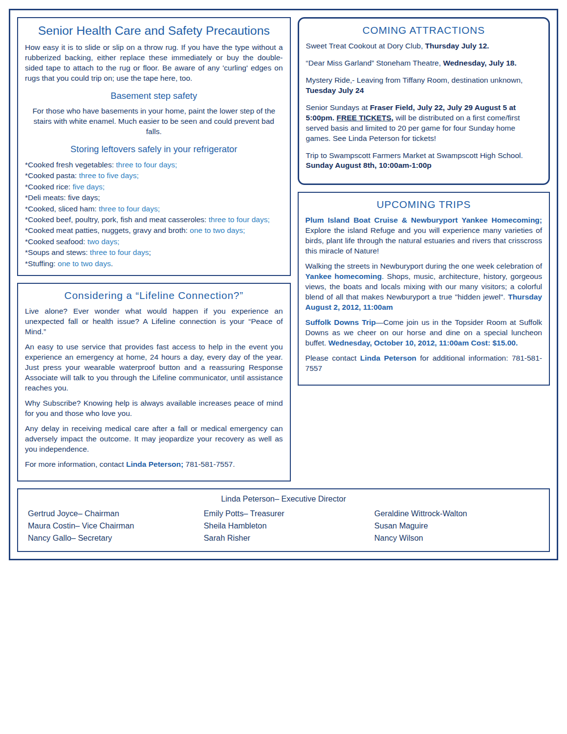Senior Health Care and Safety Precautions
How easy it is to slide or slip on a throw rug. If you have the type without a rubberized backing, either replace these immediately or buy the double-sided tape to attach to the rug or floor. Be aware of any 'curling' edges on rugs that you could trip on; use the tape here, too.
Basement step safety
For those who have basements in your home, paint the lower step of the stairs with white enamel. Much easier to be seen and could prevent bad falls.
Storing leftovers safely in your refrigerator
*Cooked fresh vegetables: three to four days;
*Cooked pasta: three to five days;
*Cooked rice: five days;
*Deli meats: five days;
*Cooked, sliced ham: three to four days;
*Cooked beef, poultry, pork, fish and meat casseroles: three to four days;
*Cooked meat patties, nuggets, gravy and broth: one to two days;
*Cooked seafood: two days;
*Soups and stews: three to four days;
*Stuffing: one to two days.
Considering a “Lifeline Connection?”
Live alone? Ever wonder what would happen if you experience an unexpected fall or health issue? A Lifeline connection is your “Peace of Mind.”
An easy to use service that provides fast access to help in the event you experience an emergency at home, 24 hours a day, every day of the year. Just press your wearable waterproof button and a reassuring Response Associate will talk to you through the Lifeline communicator, until assistance reaches you.
Why Subscribe? Knowing help is always available increases peace of mind for you and those who love you.
Any delay in receiving medical care after a fall or medical emergency can adversely impact the outcome. It may jeopardize your recovery as well as you independence.
For more information, contact Linda Peterson; 781-581-7557.
COMING ATTRACTIONS
Sweet Treat Cookout at Dory Club, Thursday July 12.
“Dear Miss Garland” Stoneham Theatre, Wednesday, July 18.
Mystery Ride,- Leaving from Tiffany Room, destination unknown, Tuesday July 24
Senior Sundays at Fraser Field, July 22, July 29 August 5 at 5:00pm. FREE TICKETS, will be distributed on a first come/first served basis and limited to 20 per game for four Sunday home games. See Linda Peterson for tickets!
Trip to Swampscott Farmers Market at Swampscott High School. Sunday August 8th, 10:00am-1:00p
UPCOMING TRIPS
Plum Island Boat Cruise & Newburyport Yankee Homecoming; Explore the island Refuge and you will experience many varieties of birds, plant life through the natural estuaries and rivers that crisscross this miracle of Nature!
Walking the streets in Newburyport during the one week celebration of Yankee homecoming. Shops, music, architecture, history, gorgeous views, the boats and locals mixing with our many visitors; a colorful blend of all that makes Newburyport a true "hidden jewel". Thursday August 2, 2012, 11:00am
Suffolk Downs Trip—Come join us in the Topsider Room at Suffolk Downs as we cheer on our horse and dine on a special luncheon buffet. Wednesday, October 10, 2012, 11:00am Cost: $15.00.
Please contact Linda Peterson for additional information: 781-581-7557
Linda Peterson– Executive Director
| Gertrud Joyce– Chairman | Emily Potts– Treasurer | Geraldine Wittrock-Walton |
| Maura Costin– Vice Chairman | Sheila Hambleton | Susan Maguire |
| Nancy Gallo– Secretary | Sarah Risher | Nancy Wilson |